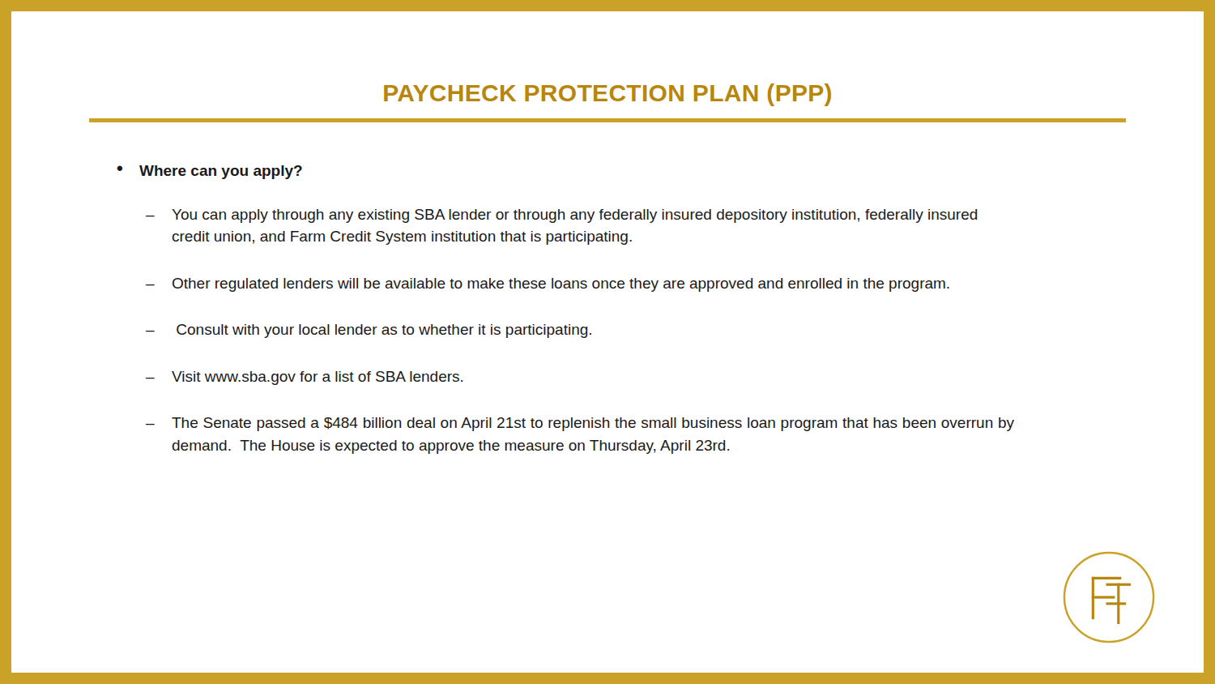PAYCHECK PROTECTION PLAN (PPP)
Where can you apply?
You can apply through any existing SBA lender or through any federally insured depository institution, federally insured credit union, and Farm Credit System institution that is participating.
Other regulated lenders will be available to make these loans once they are approved and enrolled in the program.
Consult with your local lender as to whether it is participating.
Visit www.sba.gov for a list of SBA lenders.
The Senate passed a $484 billion deal on April 21st to replenish the small business loan program that has been overrun by demand. The House is expected to approve the measure on Thursday, April 23rd.